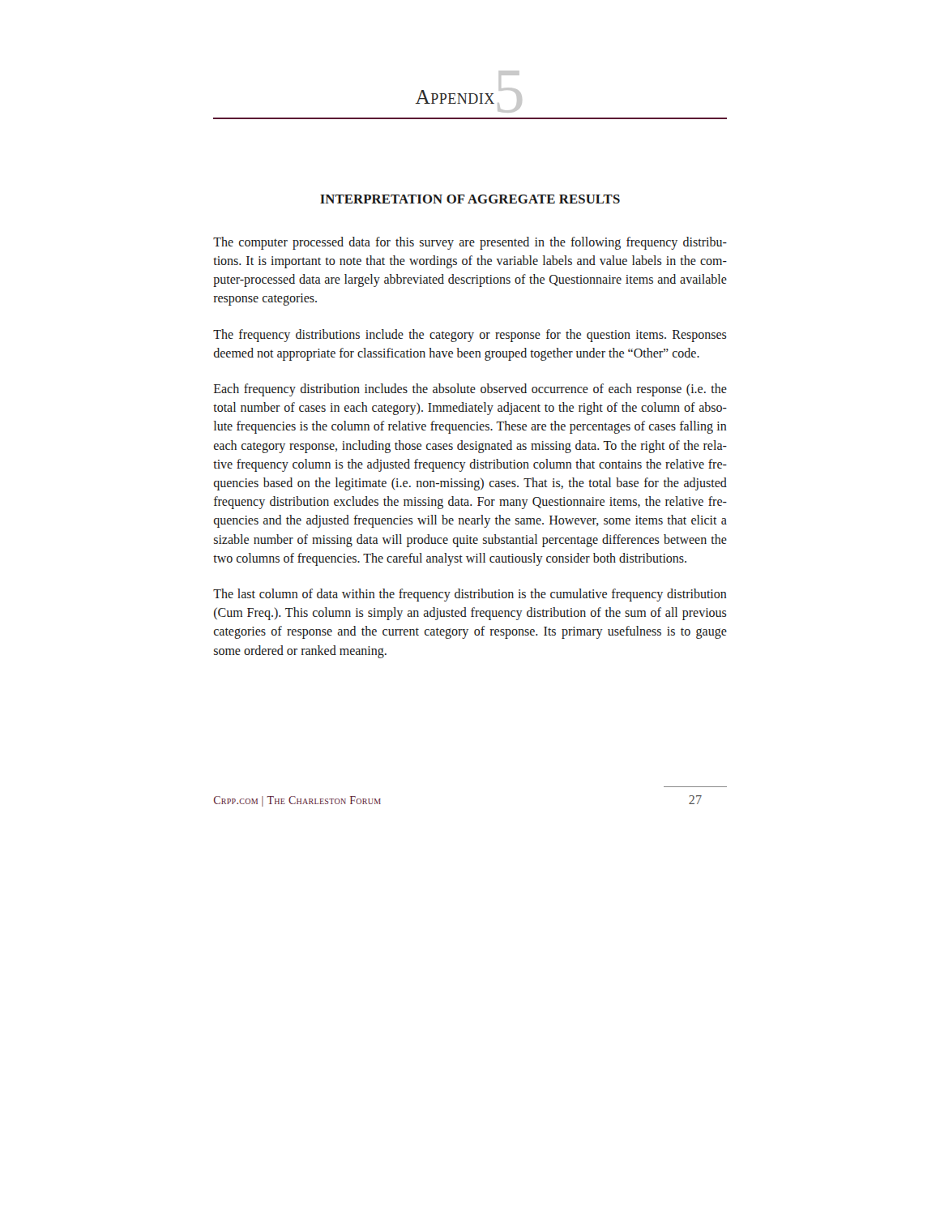Appendix 5
INTERPRETATION OF AGGREGATE RESULTS
The computer processed data for this survey are presented in the following frequency distributions. It is important to note that the wordings of the variable labels and value labels in the computer-processed data are largely abbreviated descriptions of the Questionnaire items and available response categories.
The frequency distributions include the category or response for the question items. Responses deemed not appropriate for classification have been grouped together under the “Other” code.
Each frequency distribution includes the absolute observed occurrence of each response (i.e. the total number of cases in each category). Immediately adjacent to the right of the column of absolute frequencies is the column of relative frequencies. These are the percentages of cases falling in each category response, including those cases designated as missing data. To the right of the relative frequency column is the adjusted frequency distribution column that contains the relative frequencies based on the legitimate (i.e. non-missing) cases. That is, the total base for the adjusted frequency distribution excludes the missing data. For many Questionnaire items, the relative frequencies and the adjusted frequencies will be nearly the same. However, some items that elicit a sizable number of missing data will produce quite substantial percentage differences between the two columns of frequencies. The careful analyst will cautiously consider both distributions.
The last column of data within the frequency distribution is the cumulative frequency distribution (Cum Freq.). This column is simply an adjusted frequency distribution of the sum of all previous categories of response and the current category of response. Its primary usefulness is to gauge some ordered or ranked meaning.
Crpp.com | The Charleston Forum
27